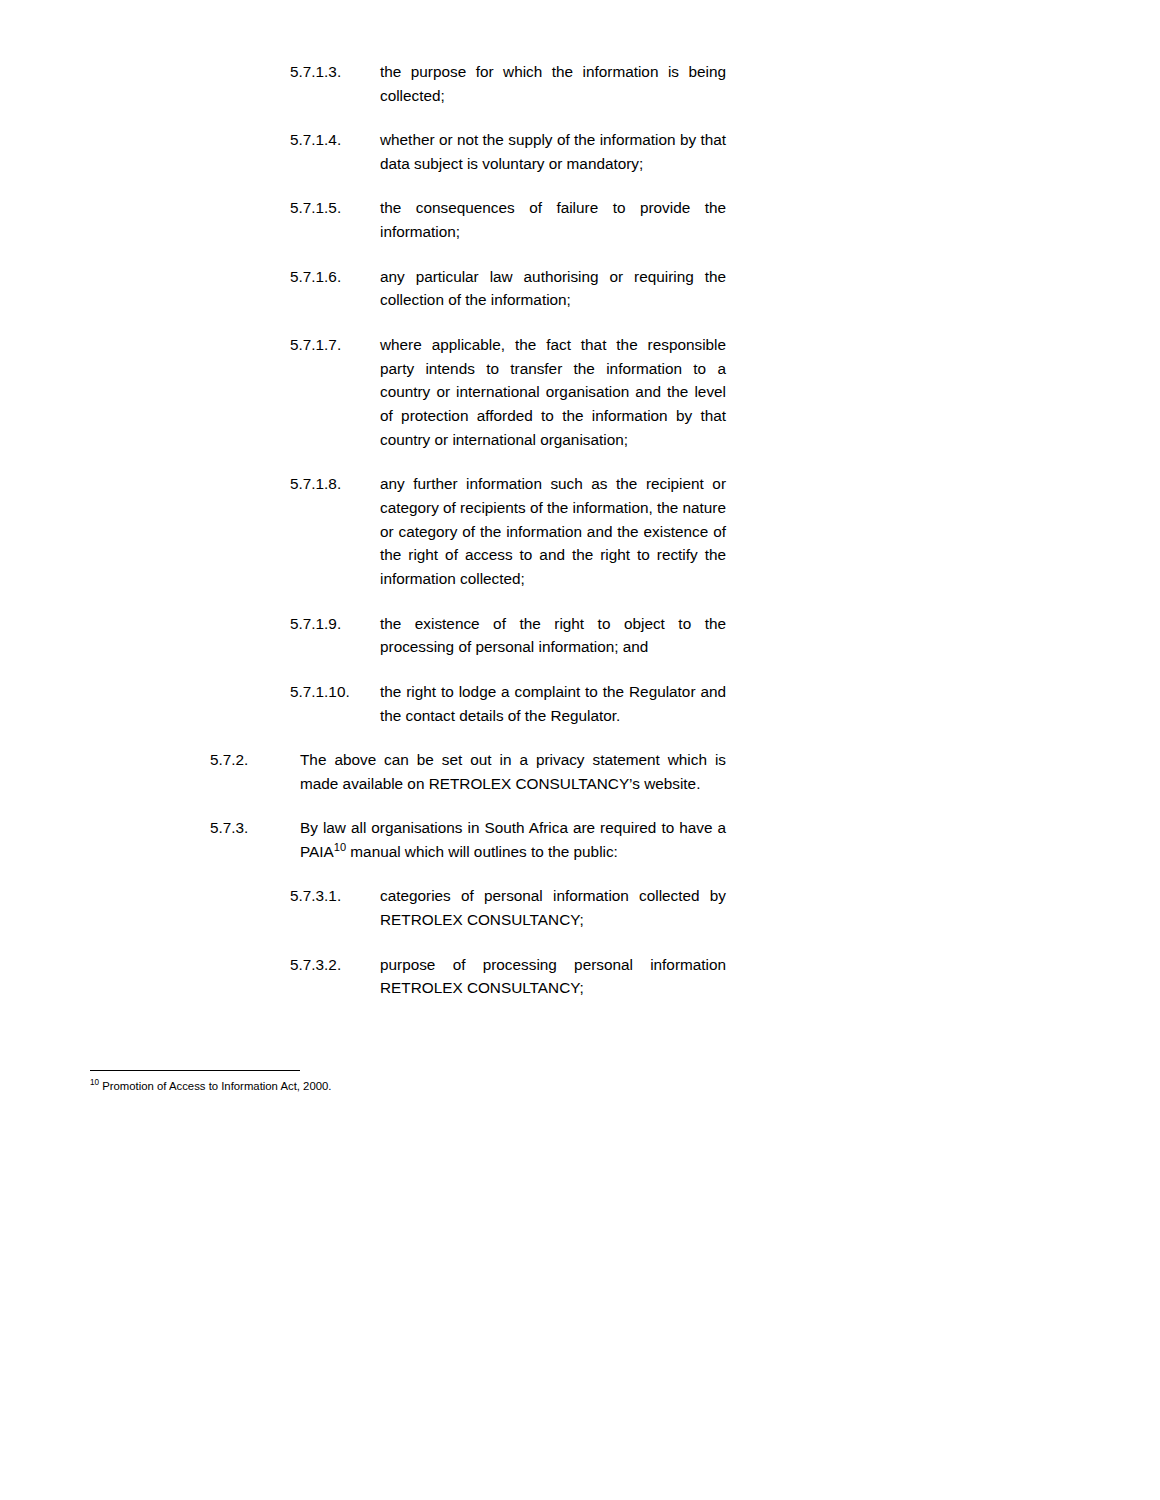5.7.1.3.
the purpose for which the information is being collected;
5.7.1.4.
whether or not the supply of the information by that data subject is voluntary or mandatory;
5.7.1.5.
the consequences of failure to provide the information;
5.7.1.6.
any particular law authorising or requiring the collection of the information;
5.7.1.7.
where applicable, the fact that the responsible party intends to transfer the information to a country or international organisation and the level of protection afforded to the information by that country or international organisation;
5.7.1.8.
any further information such as the recipient or category of recipients of the information, the nature or category of the information and the existence of the right of access to and the right to rectify the information collected;
5.7.1.9.
the existence of the right to object to the processing of personal information; and
5.7.1.10.
the right to lodge a complaint to the Regulator and the contact details of the Regulator.
5.7.2.
The above can be set out in a privacy statement which is made available on RETROLEX CONSULTANCY’s website.
5.7.3.
By law all organisations in South Africa are required to have a PAIA10 manual which will outlines to the public:
5.7.3.1.
categories of personal information collected by RETROLEX CONSULTANCY;
5.7.3.2.
purpose of processing personal information RETROLEX CONSULTANCY;
10 Promotion of Access to Information Act, 2000.